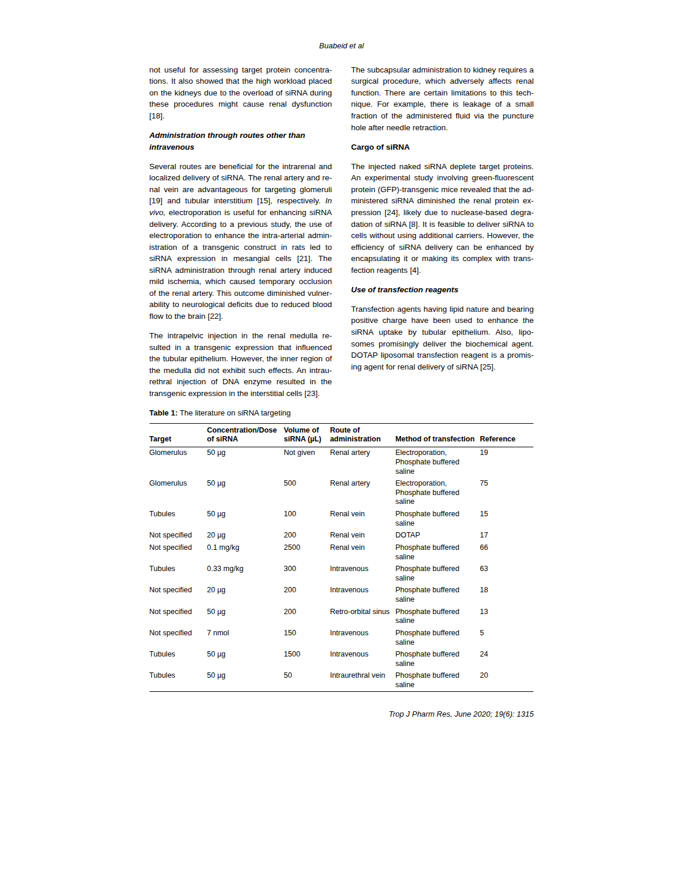Buabeid et al
not useful for assessing target protein concentrations. It also showed that the high workload placed on the kidneys due to the overload of siRNA during these procedures might cause renal dysfunction [18].
Administration through routes other than intravenous
Several routes are beneficial for the intrarenal and localized delivery of siRNA. The renal artery and renal vein are advantageous for targeting glomeruli [19] and tubular interstitium [15], respectively. In vivo, electroporation is useful for enhancing siRNA delivery. According to a previous study, the use of electroporation to enhance the intra-arterial administration of a transgenic construct in rats led to siRNA expression in mesangial cells [21]. The siRNA administration through renal artery induced mild ischemia, which caused temporary occlusion of the renal artery. This outcome diminished vulnerability to neurological deficits due to reduced blood flow to the brain [22].
The intrapelvic injection in the renal medulla resulted in a transgenic expression that influenced the tubular epithelium. However, the inner region of the medulla did not exhibit such effects. An intraurethral injection of DNA enzyme resulted in the transgenic expression in the interstitial cells [23].
The subcapsular administration to kidney requires a surgical procedure, which adversely affects renal function. There are certain limitations to this technique. For example, there is leakage of a small fraction of the administered fluid via the puncture hole after needle retraction.
Cargo of siRNA
The injected naked siRNA deplete target proteins. An experimental study involving green-fluorescent protein (GFP)-transgenic mice revealed that the administered siRNA diminished the renal protein expression [24], likely due to nuclease-based degradation of siRNA [8]. It is feasible to deliver siRNA to cells without using additional carriers. However, the efficiency of siRNA delivery can be enhanced by encapsulating it or making its complex with transfection reagents [4].
Use of transfection reagents
Transfection agents having lipid nature and bearing positive charge have been used to enhance the siRNA uptake by tubular epithelium. Also, liposomes promisingly deliver the biochemical agent. DOTAP liposomal transfection reagent is a promising agent for renal delivery of siRNA [25].
Table 1: The literature on siRNA targeting
| Target | Concentration/Dose of siRNA | Volume of siRNA (µL) | Route of administration | Method of transfection | Reference |
| --- | --- | --- | --- | --- | --- |
| Glomerulus | 50 µg | Not given | Renal artery | Electroporation, Phosphate buffered saline | 19 |
| Glomerulus | 50 µg | 500 | Renal artery | Electroporation, Phosphate buffered saline | 75 |
| Tubules | 50 µg | 100 | Renal vein | Phosphate buffered saline | 15 |
| Not specified | 20 µg | 200 | Renal vein | DOTAP | 17 |
| Not specified | 0.1 mg/kg | 2500 | Renal vein | Phosphate buffered saline | 66 |
| Tubules | 0.33 mg/kg | 300 | Intravenous | Phosphate buffered saline | 63 |
| Not specified | 20 µg | 200 | Intravenous | Phosphate buffered saline | 18 |
| Not specified | 50 µg | 200 | Retro-orbital sinus | Phosphate buffered saline | 13 |
| Not specified | 7 nmol | 150 | Intravenous | Phosphate buffered saline | 5 |
| Tubules | 50 µg | 1500 | Intravenous | Phosphate buffered saline | 24 |
| Tubules | 50 µg | 50 | Intraurethral vein | Phosphate buffered saline | 20 |
Trop J Pharm Res, June 2020; 19(6): 1315